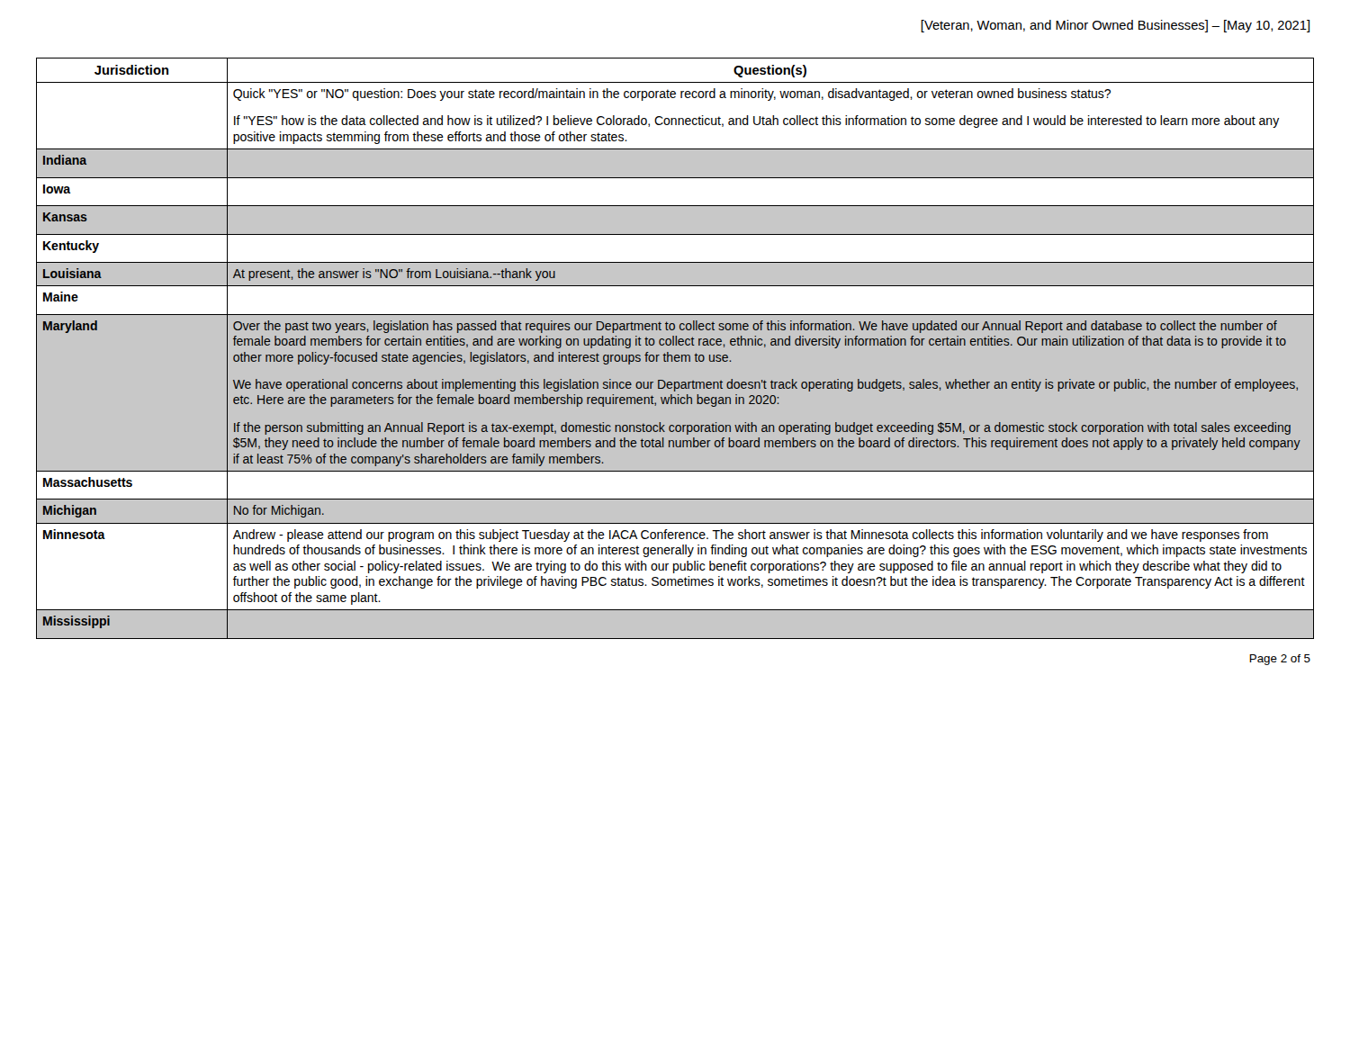[Veteran, Woman, and Minor Owned Businesses] – [May 10, 2021]
| Jurisdiction | Question(s) |
| --- | --- |
| | Quick "YES" or "NO" question: Does your state record/maintain in the corporate record a minority, woman, disadvantaged, or veteran owned business status? If "YES" how is the data collected and how is it utilized? I believe Colorado, Connecticut, and Utah collect this information to some degree and I would be interested to learn more about any positive impacts stemming from these efforts and those of other states. |
| Indiana | |
| Iowa | |
| Kansas | |
| Kentucky | |
| Louisiana | At present, the answer is "NO" from Louisiana.--thank you |
| Maine | |
| Maryland | Over the past two years, legislation has passed that requires our Department to collect some of this information. We have updated our Annual Report and database to collect the number of female board members for certain entities, and are working on updating it to collect race, ethnic, and diversity information for certain entities. Our main utilization of that data is to provide it to other more policy-focused state agencies, legislators, and interest groups for them to use. We have operational concerns about implementing this legislation since our Department doesn't track operating budgets, sales, whether an entity is private or public, the number of employees, etc. Here are the parameters for the female board membership requirement, which began in 2020: If the person submitting an Annual Report is a tax-exempt, domestic nonstock corporation with an operating budget exceeding $5M, or a domestic stock corporation with total sales exceeding $5M, they need to include the number of female board members and the total number of board members on the board of directors. This requirement does not apply to a privately held company if at least 75% of the company's shareholders are family members. |
| Massachusetts | |
| Michigan | No for Michigan. |
| Minnesota | Andrew - please attend our program on this subject Tuesday at the IACA Conference. The short answer is that Minnesota collects this information voluntarily and we have responses from hundreds of thousands of businesses. I think there is more of an interest generally in finding out what companies are doing? this goes with the ESG movement, which impacts state investments as well as other social - policy-related issues. We are trying to do this with our public benefit corporations? they are supposed to file an annual report in which they describe what they did to further the public good, in exchange for the privilege of having PBC status. Sometimes it works, sometimes it doesn?t but the idea is transparency. The Corporate Transparency Act is a different offshoot of the same plant. |
| Mississippi | |
Page 2 of 5